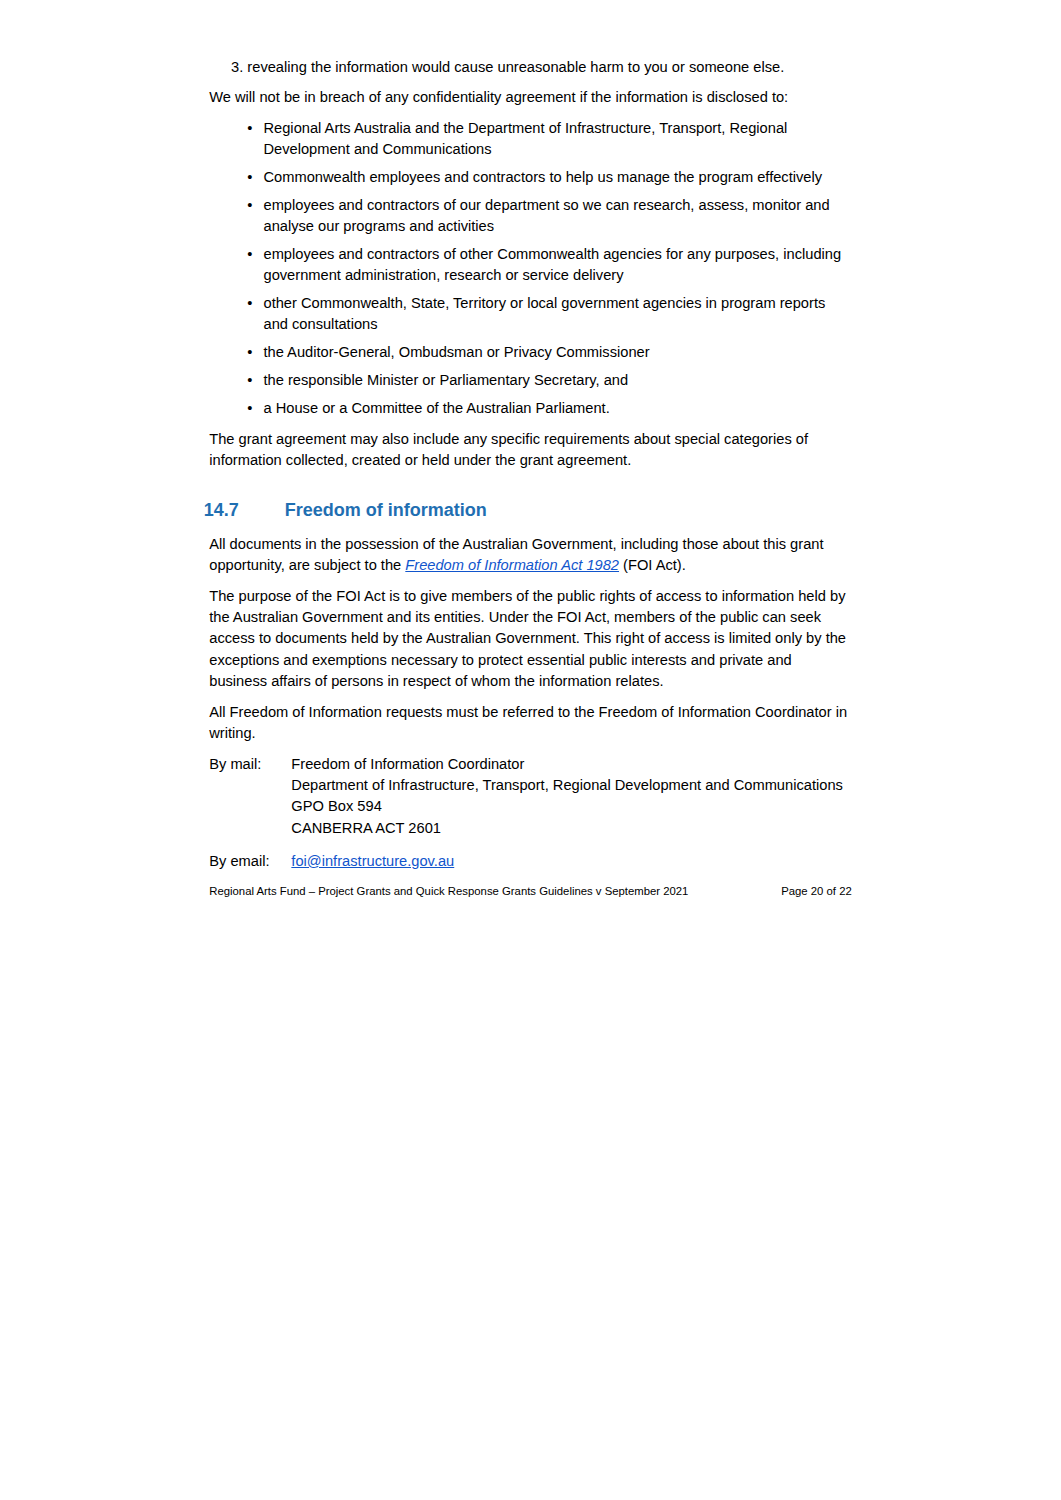revealing the information would cause unreasonable harm to you or someone else.
We will not be in breach of any confidentiality agreement if the information is disclosed to:
Regional Arts Australia and the Department of Infrastructure, Transport, Regional Development and Communications
Commonwealth employees and contractors to help us manage the program effectively
employees and contractors of our department so we can research, assess, monitor and analyse our programs and activities
employees and contractors of other Commonwealth agencies for any purposes, including government administration, research or service delivery
other Commonwealth, State, Territory or local government agencies in program reports and consultations
the Auditor-General, Ombudsman or Privacy Commissioner
the responsible Minister or Parliamentary Secretary, and
a House or a Committee of the Australian Parliament.
The grant agreement may also include any specific requirements about special categories of information collected, created or held under the grant agreement.
14.7 Freedom of information
All documents in the possession of the Australian Government, including those about this grant opportunity, are subject to the Freedom of Information Act 1982 (FOI Act).
The purpose of the FOI Act is to give members of the public rights of access to information held by the Australian Government and its entities. Under the FOI Act, members of the public can seek access to documents held by the Australian Government. This right of access is limited only by the exceptions and exemptions necessary to protect essential public interests and private and business affairs of persons in respect of whom the information relates.
All Freedom of Information requests must be referred to the Freedom of Information Coordinator in writing.
By mail:
Freedom of Information Coordinator
Department of Infrastructure, Transport, Regional Development and Communications
GPO Box 594
CANBERRA ACT 2601
By email:
foi@infrastructure.gov.au
Regional Arts Fund – Project Grants and Quick Response Grants Guidelines v September 2021
Page 20 of 22